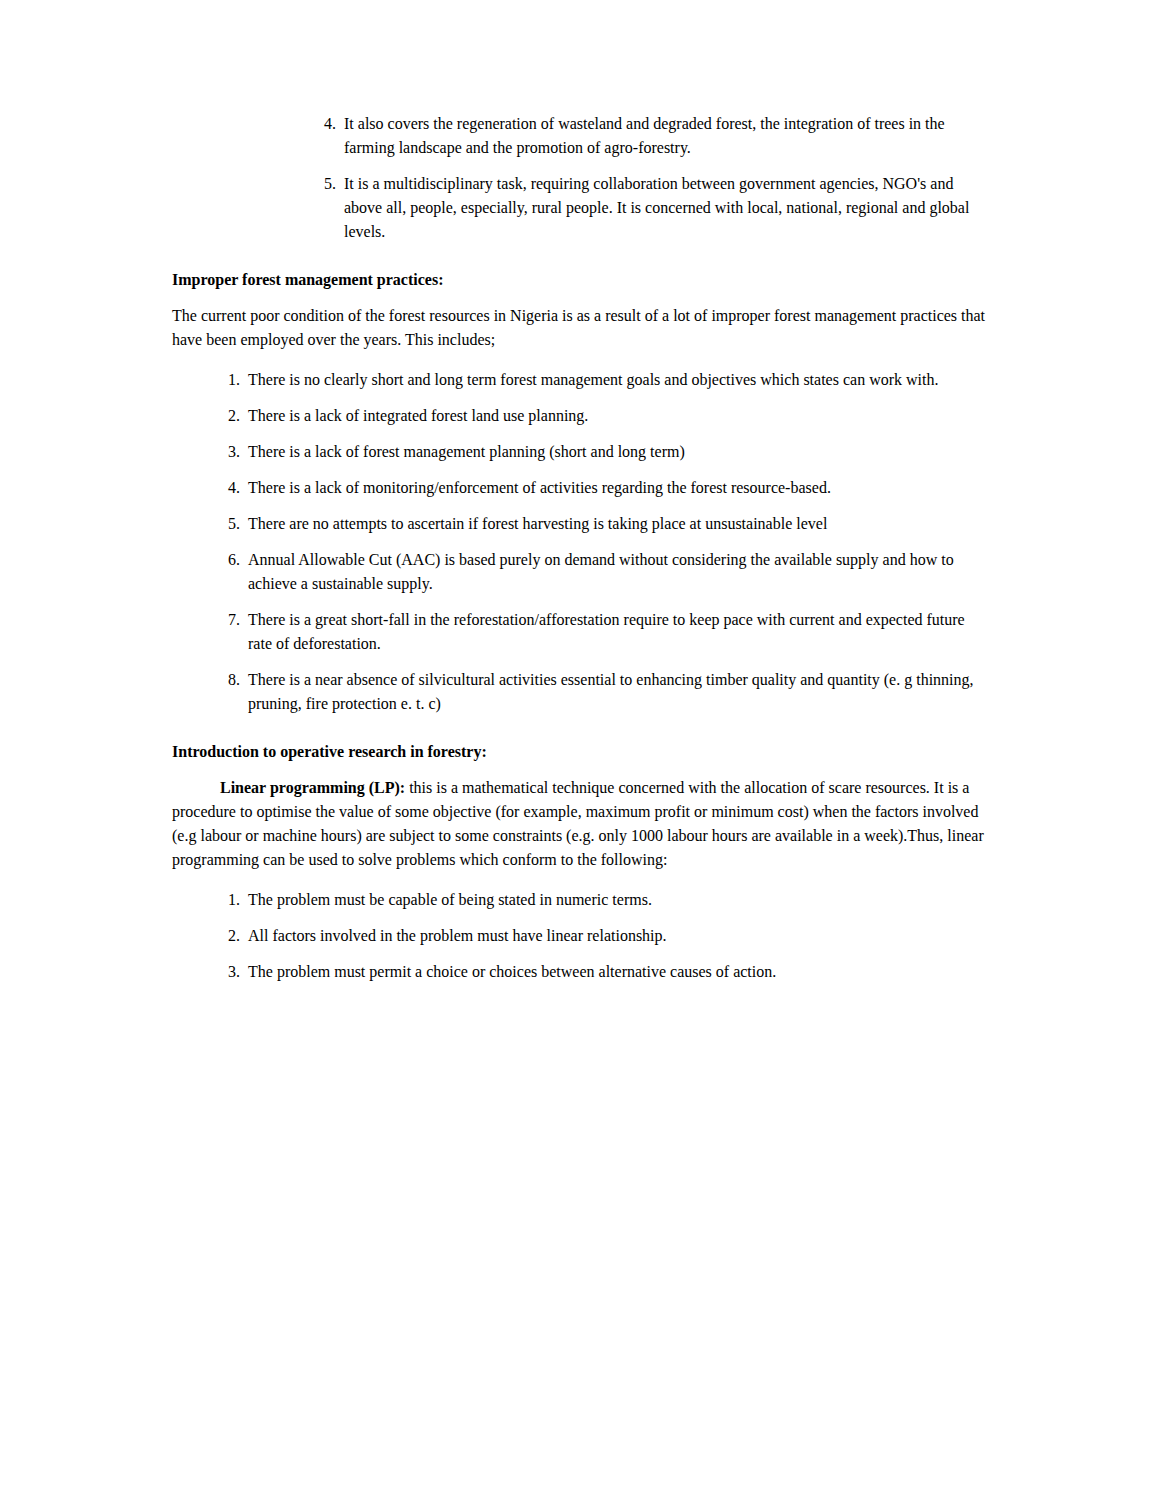It also covers the regeneration of wasteland and degraded forest, the integration of trees in the farming landscape and the promotion of agro-forestry.
It is a multidisciplinary task, requiring collaboration between government agencies, NGO's and above all, people, especially, rural people. It is concerned with local, national, regional and global levels.
Improper forest management practices:
The current poor condition of the forest resources in Nigeria is as a result of a lot of improper forest management practices that have been employed over the years. This includes;
There is no clearly short and long term forest management goals and objectives which states can work with.
There is a lack of integrated forest land use planning.
There is a lack of forest management planning (short and long term)
There is a lack of monitoring/enforcement of activities regarding the forest resource-based.
There are no attempts to ascertain if forest harvesting is taking place at unsustainable level
Annual Allowable Cut (AAC) is based purely on demand without considering the available supply and how to achieve a sustainable supply.
There is a great short-fall in the reforestation/afforestation require to keep pace with current and expected future rate of deforestation.
There is a near absence of silvicultural activities essential to enhancing timber quality and quantity (e. g thinning, pruning, fire protection e. t. c)
Introduction to operative research in forestry:
Linear programming (LP): this is a mathematical technique concerned with the allocation of scare resources. It is a procedure to optimise the value of some objective (for example, maximum profit or minimum cost) when the factors involved (e.g labour or machine hours) are subject to some constraints (e.g. only 1000 labour hours are available in a week).Thus, linear programming can be used to solve problems which conform to the following:
The problem must be capable of being stated in numeric terms.
All factors involved in the problem must have linear relationship.
The problem must permit a choice or choices between alternative causes of action.